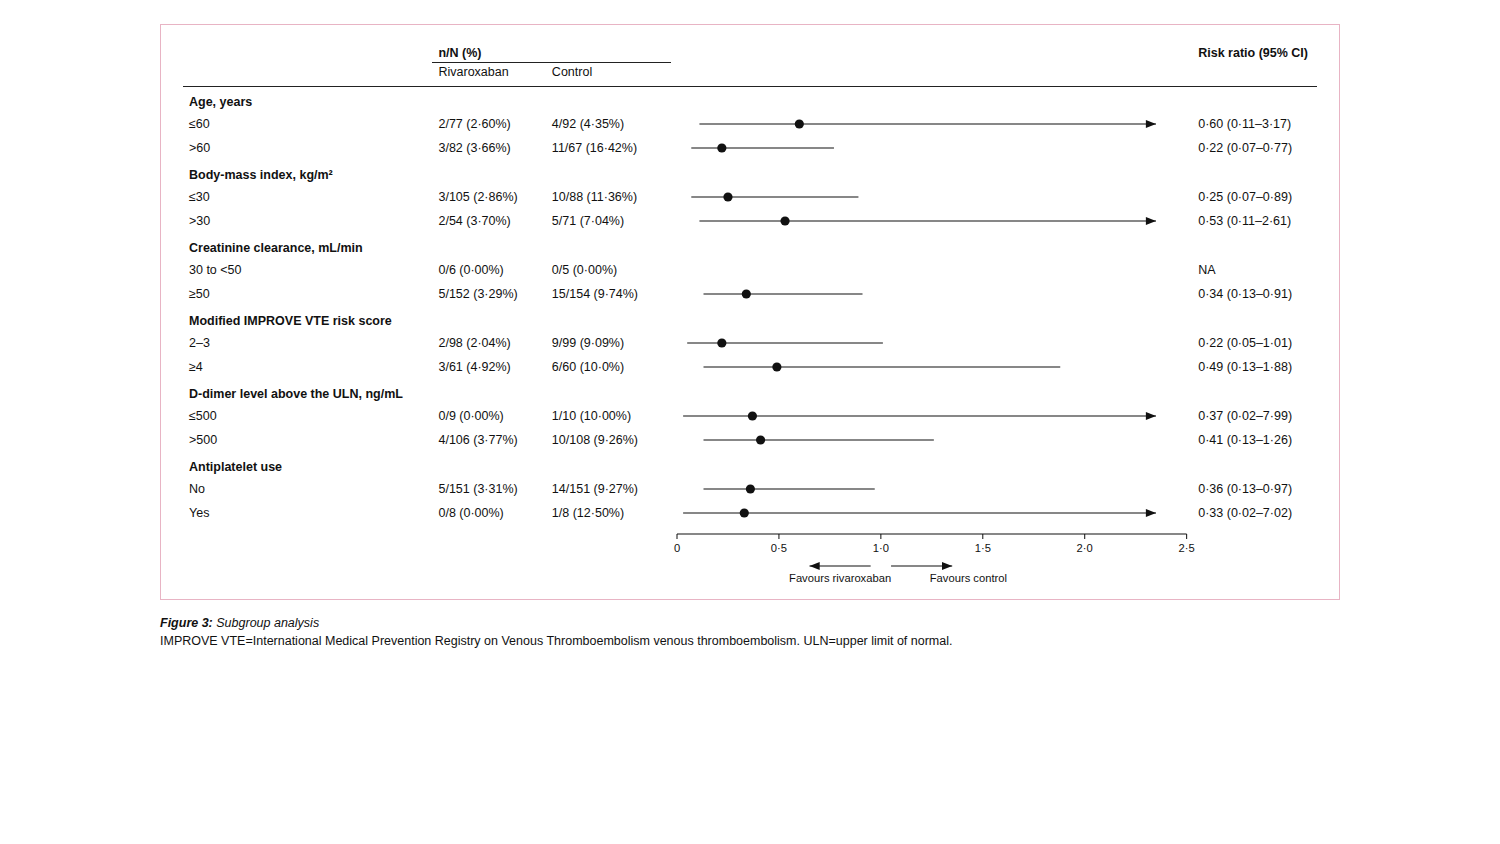| | n/N (%) | | Risk ratio (95% CI) |
| --- | --- | --- | --- |
| | Rivaroxaban | Control | | |
| Age, years |
| ≤60 | 2/77 (2·60%) | 4/92 (4·35%) | | 0·60 (0·11–3·17) |
| >60 | 3/82 (3·66%) | 11/67 (16·42%) | | 0·22 (0·07–0·77) |
| Body-mass index, kg/m² |
| ≤30 | 3/105 (2·86%) | 10/88 (11·36%) | | 0·25 (0·07–0·89) |
| >30 | 2/54 (3·70%) | 5/71 (7·04%) | | 0·53 (0·11–2·61) |
| Creatinine clearance, mL/min |
| 30 to <50 | 0/6 (0·00%) | 0/5 (0·00%) | | NA |
| ≥50 | 5/152 (3·29%) | 15/154 (9·74%) | | 0·34 (0·13–0·91) |
| Modified IMPROVE VTE risk score |
| 2–3 | 2/98 (2·04%) | 9/99 (9·09%) | | 0·22 (0·05–1·01) |
| ≥4 | 3/61 (4·92%) | 6/60 (10·0%) | | 0·49 (0·13–1·88) |
| D-dimer level above the ULN, ng/mL |
| ≤500 | 0/9 (0·00%) | 1/10 (10·00%) | | 0·37 (0·02–7·99) |
| >500 | 4/106 (3·77%) | 10/108 (9·26%) | | 0·41 (0·13–1·26) |
| Antiplatelet use |
| No | 5/151 (3·31%) | 14/151 (9·27%) | | 0·36 (0·13–0·97) |
| Yes | 0/8 (0·00%) | 1/8 (12·50%) | | 0·33 (0·02–7·02) |
| | | | 0 0·5 1·0 1·5 2·0 2·5 Favours rivaroxaban Favours control | |
Figure 3: Subgroup analysis
IMPROVE VTE=International Medical Prevention Registry on Venous Thromboembolism venous thromboembolism. ULN=upper limit of normal.